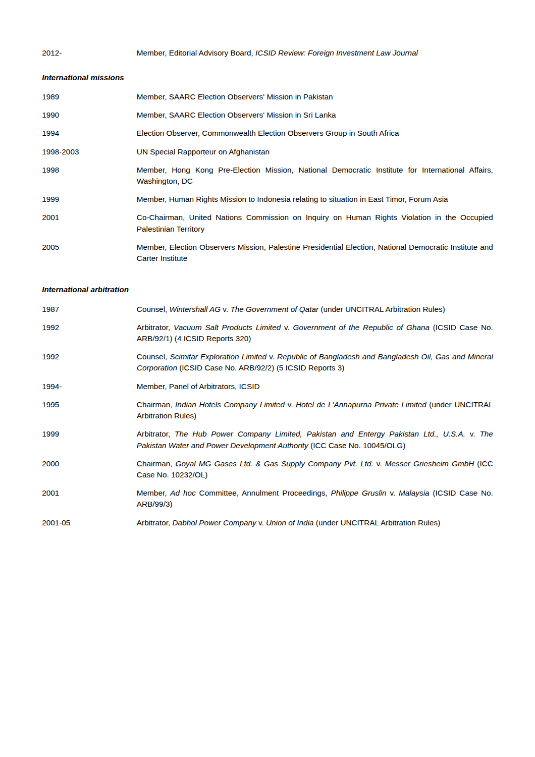| 2012- | Member, Editorial Advisory Board, ICSID Review: Foreign Investment Law Journal |
International missions
| 1989 | Member, SAARC Election Observers' Mission in Pakistan |
| 1990 | Member, SAARC Election Observers' Mission in Sri Lanka |
| 1994 | Election Observer, Commonwealth Election Observers Group in South Africa |
| 1998-2003 | UN Special Rapporteur on Afghanistan |
| 1998 | Member, Hong Kong Pre-Election Mission, National Democratic Institute for International Affairs, Washington, DC |
| 1999 | Member, Human Rights Mission to Indonesia relating to situation in East Timor, Forum Asia |
| 2001 | Co-Chairman, United Nations Commission on Inquiry on Human Rights Violation in the Occupied Palestinian Territory |
| 2005 | Member, Election Observers Mission, Palestine Presidential Election, National Democratic Institute and Carter Institute |
International arbitration
| 1987 | Counsel, Wintershall AG v. The Government of Qatar (under UNCITRAL Arbitration Rules) |
| 1992 | Arbitrator, Vacuum Salt Products Limited v. Government of the Republic of Ghana (ICSID Case No. ARB/92/1) (4 ICSID Reports 320) |
| 1992 | Counsel, Scimitar Exploration Limited v. Republic of Bangladesh and Bangladesh Oil, Gas and Mineral Corporation (ICSID Case No. ARB/92/2) (5 ICSID Reports 3) |
| 1994- | Member, Panel of Arbitrators, ICSID |
| 1995 | Chairman, Indian Hotels Company Limited v. Hotel de L'Annapurna Private Limited (under UNCITRAL Arbitration Rules) |
| 1999 | Arbitrator, The Hub Power Company Limited, Pakistan and Entergy Pakistan Ltd., U.S.A. v. The Pakistan Water and Power Development Authority (ICC Case No. 10045/OLG) |
| 2000 | Chairman, Goyal MG Gases Ltd. & Gas Supply Company Pvt. Ltd. v. Messer Griesheim GmbH (ICC Case No. 10232/OL) |
| 2001 | Member, Ad hoc Committee, Annulment Proceedings, Philippe Gruslin v. Malaysia (ICSID Case No. ARB/99/3) |
| 2001-05 | Arbitrator, Dabhol Power Company v. Union of India (under UNCITRAL Arbitration Rules) |